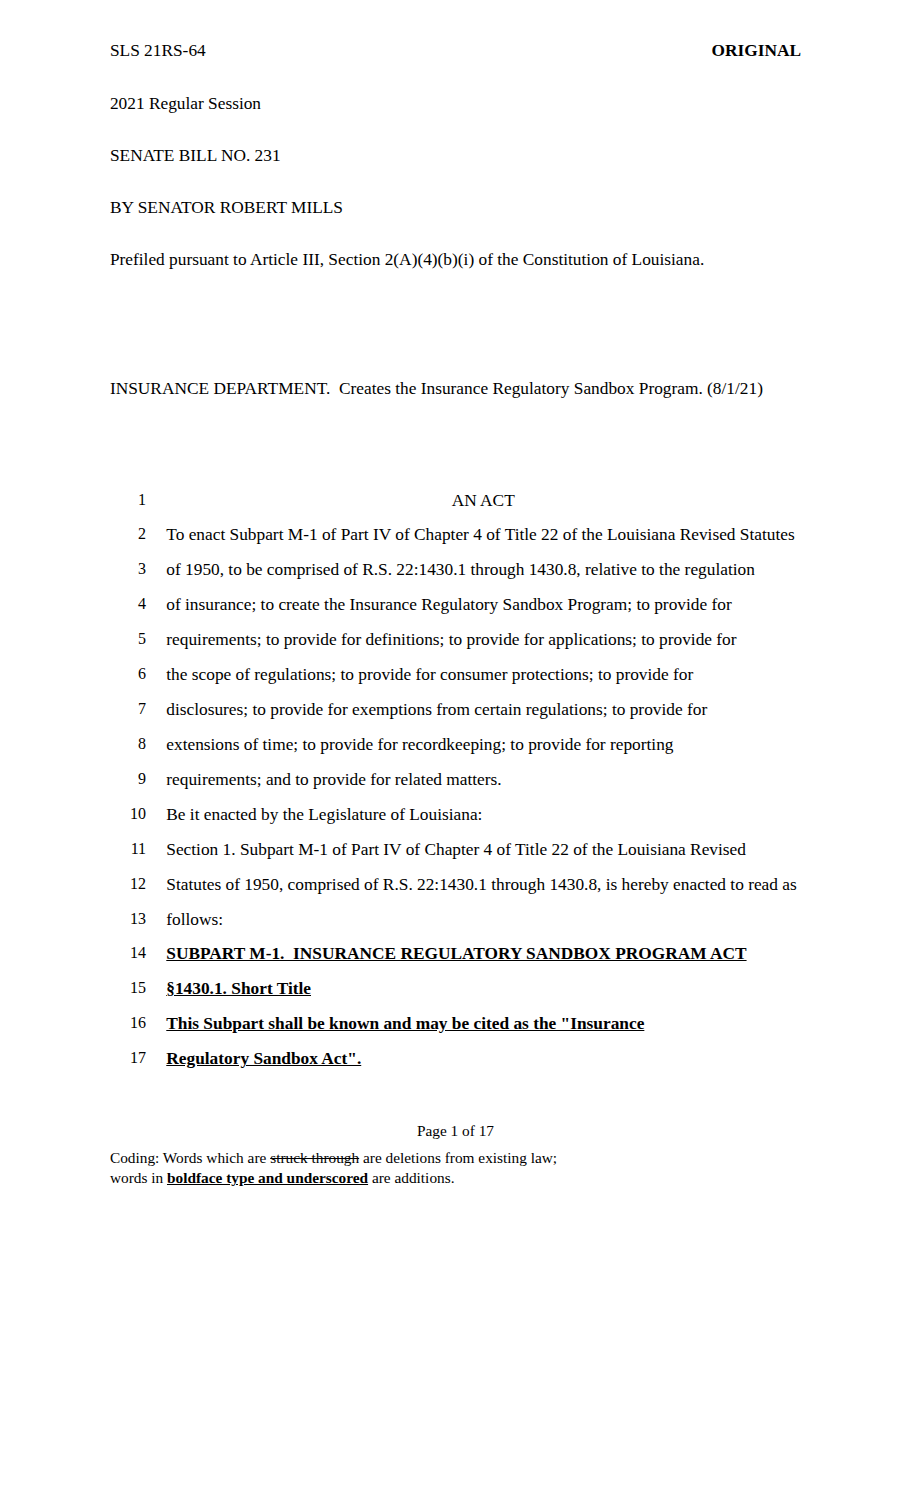SLS 21RS-64
ORIGINAL
2021 Regular Session
SENATE BILL NO. 231
BY SENATOR ROBERT MILLS
Prefiled pursuant to Article III, Section 2(A)(4)(b)(i) of the Constitution of Louisiana.
INSURANCE DEPARTMENT. Creates the Insurance Regulatory Sandbox Program. (8/1/21)
| 1 | AN ACT |
| 2 | To enact Subpart M-1 of Part IV of Chapter 4 of Title 22 of the Louisiana Revised Statutes |
| 3 | of 1950, to be comprised of R.S. 22:1430.1 through 1430.8, relative to the regulation |
| 4 | of insurance; to create the Insurance Regulatory Sandbox Program; to provide for |
| 5 | requirements; to provide for definitions; to provide for applications; to provide for |
| 6 | the scope of regulations; to provide for consumer protections; to provide for |
| 7 | disclosures; to provide for exemptions from certain regulations; to provide for |
| 8 | extensions of time; to provide for recordkeeping; to provide for reporting |
| 9 | requirements; and to provide for related matters. |
| 10 | Be it enacted by the Legislature of Louisiana: |
| 11 | Section 1. Subpart M-1 of Part IV of Chapter 4 of Title 22 of the Louisiana Revised |
| 12 | Statutes of 1950, comprised of R.S. 22:1430.1 through 1430.8, is hereby enacted to read as |
| 13 | follows: |
| 14 | SUBPART M-1. INSURANCE REGULATORY SANDBOX PROGRAM ACT |
| 15 | §1430.1. Short Title |
| 16 | This Subpart shall be known and may be cited as the "Insurance |
| 17 | Regulatory Sandbox Act". |
Page 1 of 17
Coding: Words which are struck through are deletions from existing law;
words in boldface type and underscored are additions.